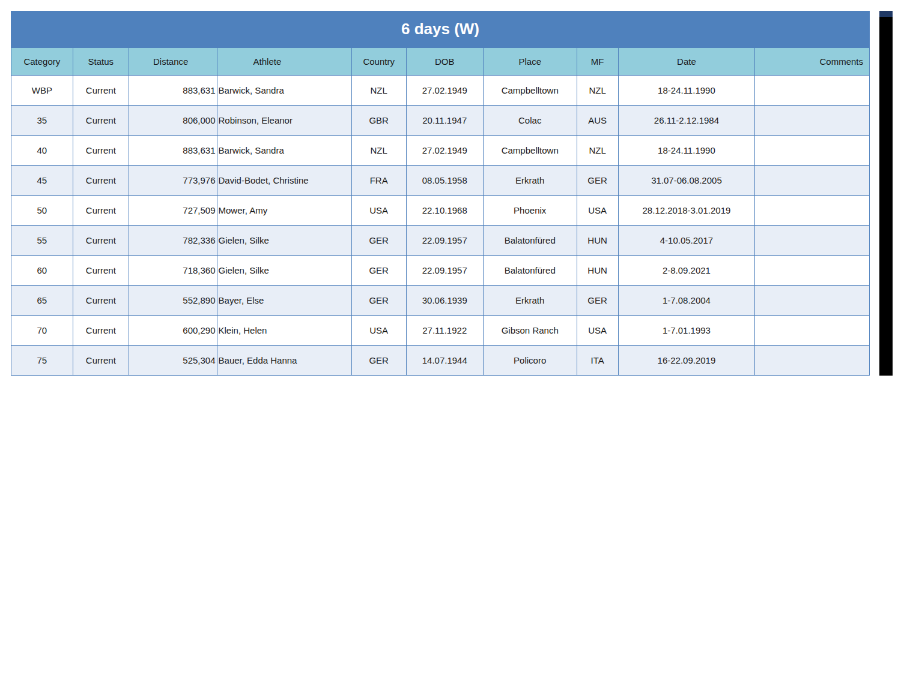6 days (W)
| Category | Status | Distance | Athlete | Country | DOB | Place | MF | Date | Comments |
| --- | --- | --- | --- | --- | --- | --- | --- | --- | --- |
| WBP | Current | 883,631 | Barwick, Sandra | NZL | 27.02.1949 | Campbelltown | NZL | 18-24.11.1990 | |
| 35 | Current | 806,000 | Robinson, Eleanor | GBR | 20.11.1947 | Colac | AUS | 26.11-2.12.1984 | |
| 40 | Current | 883,631 | Barwick, Sandra | NZL | 27.02.1949 | Campbelltown | NZL | 18-24.11.1990 | |
| 45 | Current | 773,976 | David-Bodet, Christine | FRA | 08.05.1958 | Erkrath | GER | 31.07-06.08.2005 | |
| 50 | Current | 727,509 | Mower, Amy | USA | 22.10.1968 | Phoenix | USA | 28.12.2018-3.01.2019 | |
| 55 | Current | 782,336 | Gielen, Silke | GER | 22.09.1957 | Balatonfüred | HUN | 4-10.05.2017 | |
| 60 | Current | 718,360 | Gielen, Silke | GER | 22.09.1957 | Balatonfüred | HUN | 2-8.09.2021 | |
| 65 | Current | 552,890 | Bayer, Else | GER | 30.06.1939 | Erkrath | GER | 1-7.08.2004 | |
| 70 | Current | 600,290 | Klein, Helen | USA | 27.11.1922 | Gibson Ranch | USA | 1-7.01.1993 | |
| 75 | Current | 525,304 | Bauer, Edda Hanna | GER | 14.07.1944 | Policoro | ITA | 16-22.09.2019 | |